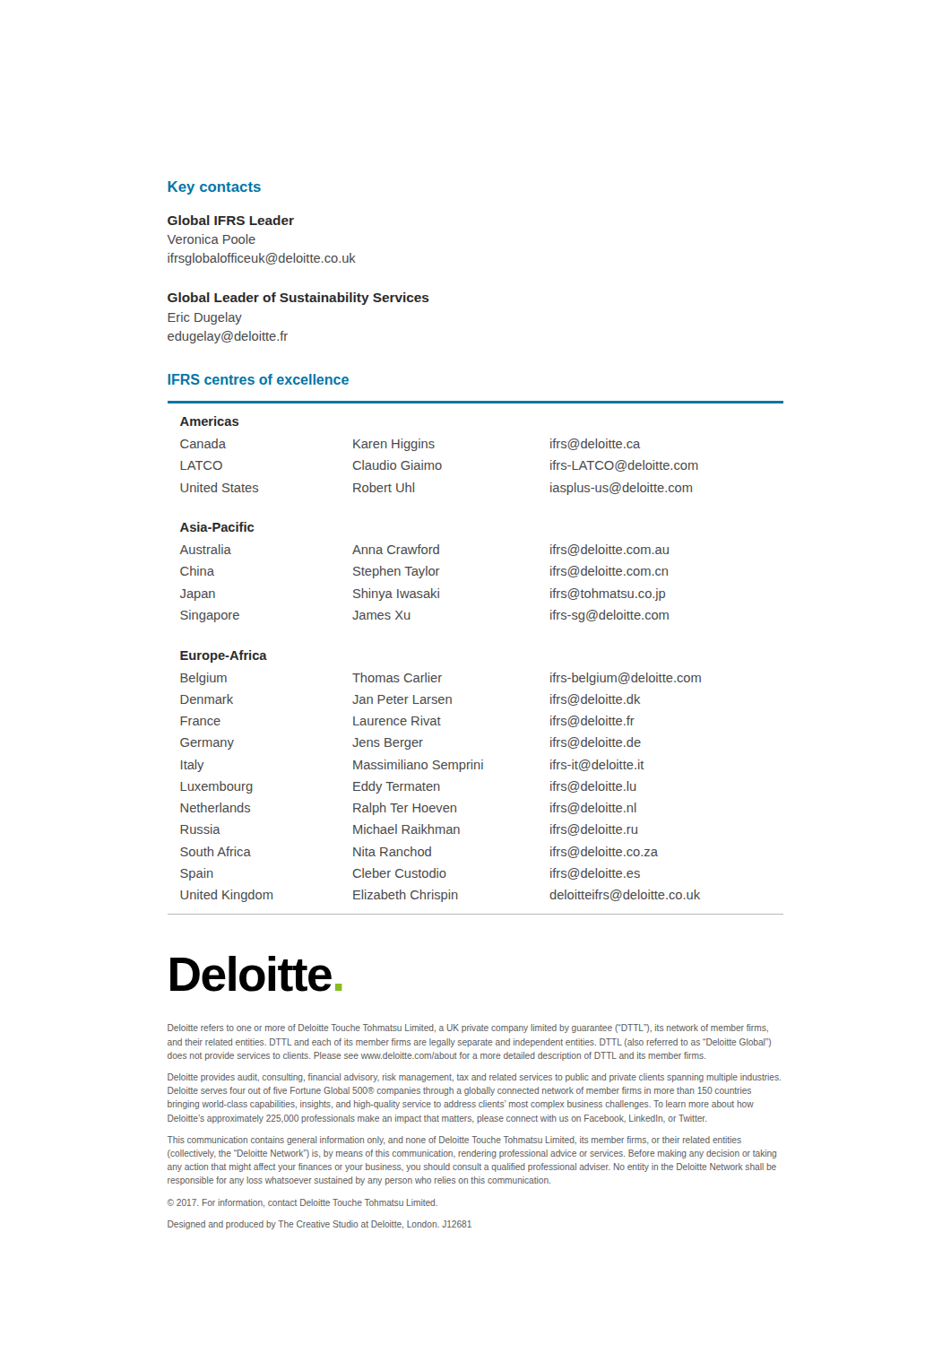Key contacts
Global IFRS Leader
Veronica Poole
ifrsglobalofficeuk@deloitte.co.uk
Global Leader of Sustainability Services
Eric Dugelay
edugelay@deloitte.fr
IFRS centres of excellence
| Americas | | |
| Canada | Karen Higgins | ifrs@deloitte.ca |
| LATCO | Claudio Giaimo | ifrs-LATCO@deloitte.com |
| United States | Robert Uhl | iasplus-us@deloitte.com |
| Asia-Pacific | | |
| Australia | Anna Crawford | ifrs@deloitte.com.au |
| China | Stephen Taylor | ifrs@deloitte.com.cn |
| Japan | Shinya Iwasaki | ifrs@tohmatsu.co.jp |
| Singapore | James Xu | ifrs-sg@deloitte.com |
| Europe-Africa | | |
| Belgium | Thomas Carlier | ifrs-belgium@deloitte.com |
| Denmark | Jan Peter Larsen | ifrs@deloitte.dk |
| France | Laurence Rivat | ifrs@deloitte.fr |
| Germany | Jens Berger | ifrs@deloitte.de |
| Italy | Massimiliano Semprini | ifrs-it@deloitte.it |
| Luxembourg | Eddy Termaten | ifrs@deloitte.lu |
| Netherlands | Ralph Ter Hoeven | ifrs@deloitte.nl |
| Russia | Michael Raikhman | ifrs@deloitte.ru |
| South Africa | Nita Ranchod | ifrs@deloitte.co.za |
| Spain | Cleber Custodio | ifrs@deloitte.es |
| United Kingdom | Elizabeth Chrispin | deloitteifrs@deloitte.co.uk |
Deloitte.
Deloitte refers to one or more of Deloitte Touche Tohmatsu Limited, a UK private company limited by guarantee (“DTTL”), its network of member firms, and their related entities. DTTL and each of its member firms are legally separate and independent entities. DTTL (also referred to as “Deloitte Global”) does not provide services to clients. Please see www.deloitte.com/about for a more detailed description of DTTL and its member firms.
Deloitte provides audit, consulting, financial advisory, risk management, tax and related services to public and private clients spanning multiple industries. Deloitte serves four out of five Fortune Global 500® companies through a globally connected network of member firms in more than 150 countries bringing world-class capabilities, insights, and high-quality service to address clients’ most complex business challenges. To learn more about how Deloitte’s approximately 225,000 professionals make an impact that matters, please connect with us on Facebook, LinkedIn, or Twitter.
This communication contains general information only, and none of Deloitte Touche Tohmatsu Limited, its member firms, or their related entities (collectively, the “Deloitte Network”) is, by means of this communication, rendering professional advice or services. Before making any decision or taking any action that might affect your finances or your business, you should consult a qualified professional adviser. No entity in the Deloitte Network shall be responsible for any loss whatsoever sustained by any person who relies on this communication.
© 2017. For information, contact Deloitte Touche Tohmatsu Limited.
Designed and produced by The Creative Studio at Deloitte, London. J12681